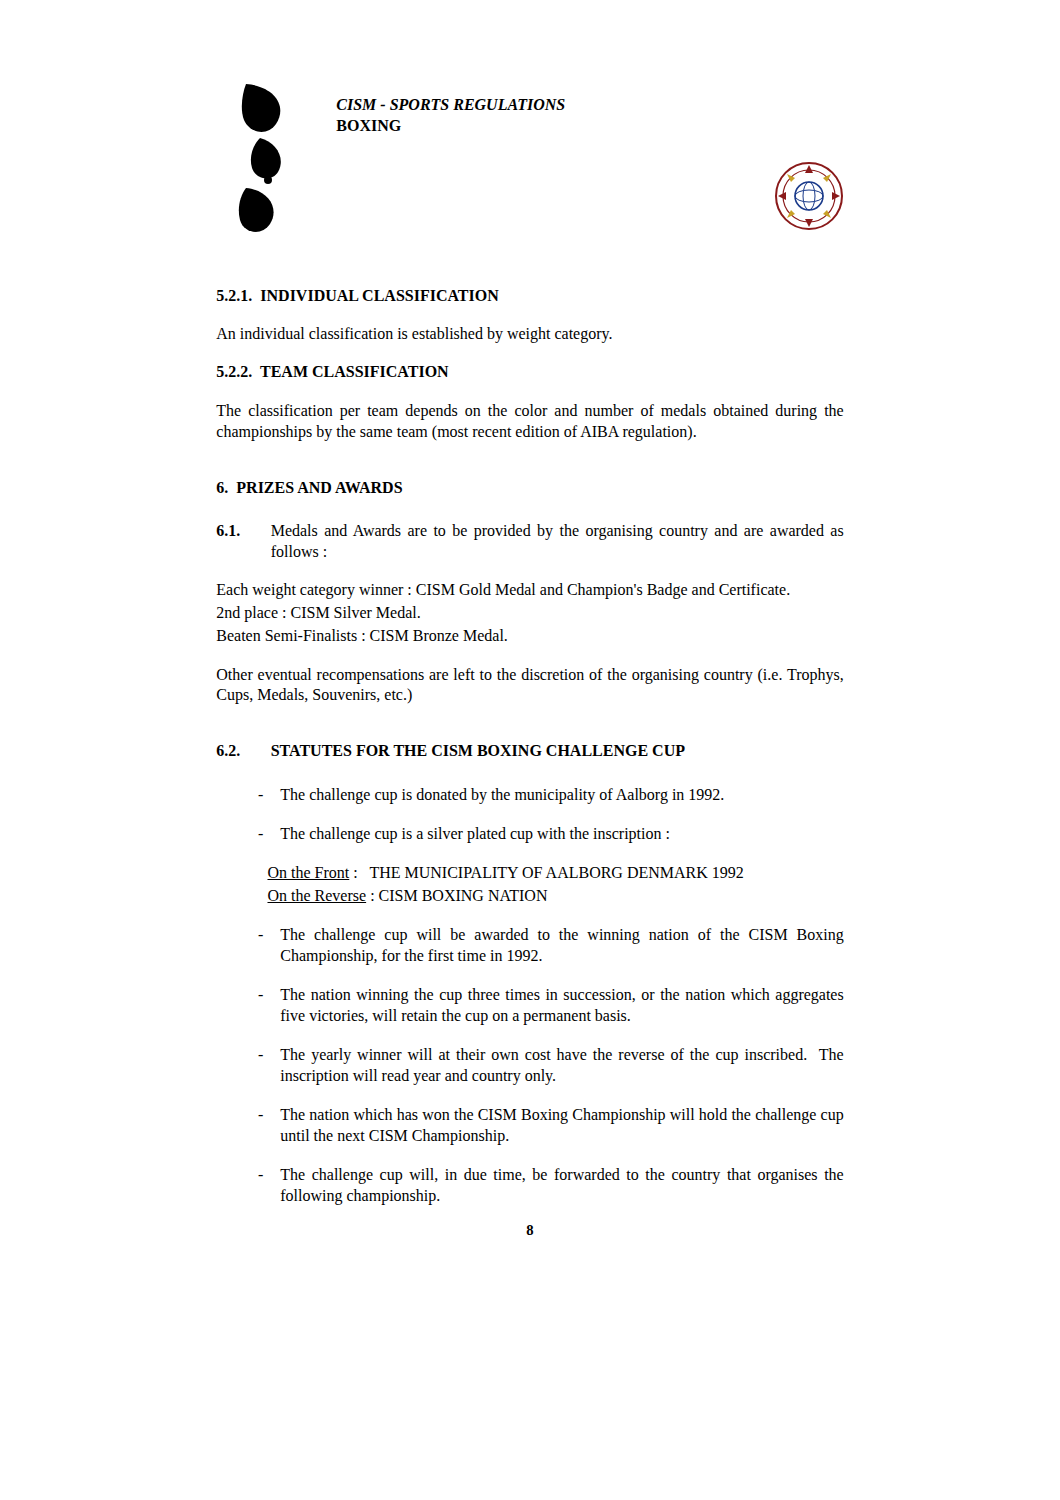CISM - SPORTS REGULATIONS BOXING
5.2.1. INDIVIDUAL CLASSIFICATION
An individual classification is established by weight category.
5.2.2. TEAM CLASSIFICATION
The classification per team depends on the color and number of medals obtained during the championships by the same team (most recent edition of AIBA regulation).
6. PRIZES AND AWARDS
6.1.
Medals and Awards are to be provided by the organising country and are awarded as follows :
Each weight category winner : CISM Gold Medal and Champion's Badge and Certificate.
2nd place : CISM Silver Medal.
Beaten Semi-Finalists : CISM Bronze Medal.
Other eventual recompensations are left to the discretion of the organising country (i.e. Trophys, Cups, Medals, Souvenirs, etc.)
6.2.
STATUTES FOR THE CISM BOXING CHALLENGE CUP
The challenge cup is donated by the municipality of Aalborg in 1992.
The challenge cup is a silver plated cup with the inscription :
On the Front : THE MUNICIPALITY OF AALBORG DENMARK 1992
On the Reverse : CISM BOXING NATION
The challenge cup will be awarded to the winning nation of the CISM Boxing Championship, for the first time in 1992.
The nation winning the cup three times in succession, or the nation which aggregates five victories, will retain the cup on a permanent basis.
The yearly winner will at their own cost have the reverse of the cup inscribed. The inscription will read year and country only.
The nation which has won the CISM Boxing Championship will hold the challenge cup until the next CISM Championship.
The challenge cup will, in due time, be forwarded to the country that organises the following championship.
8